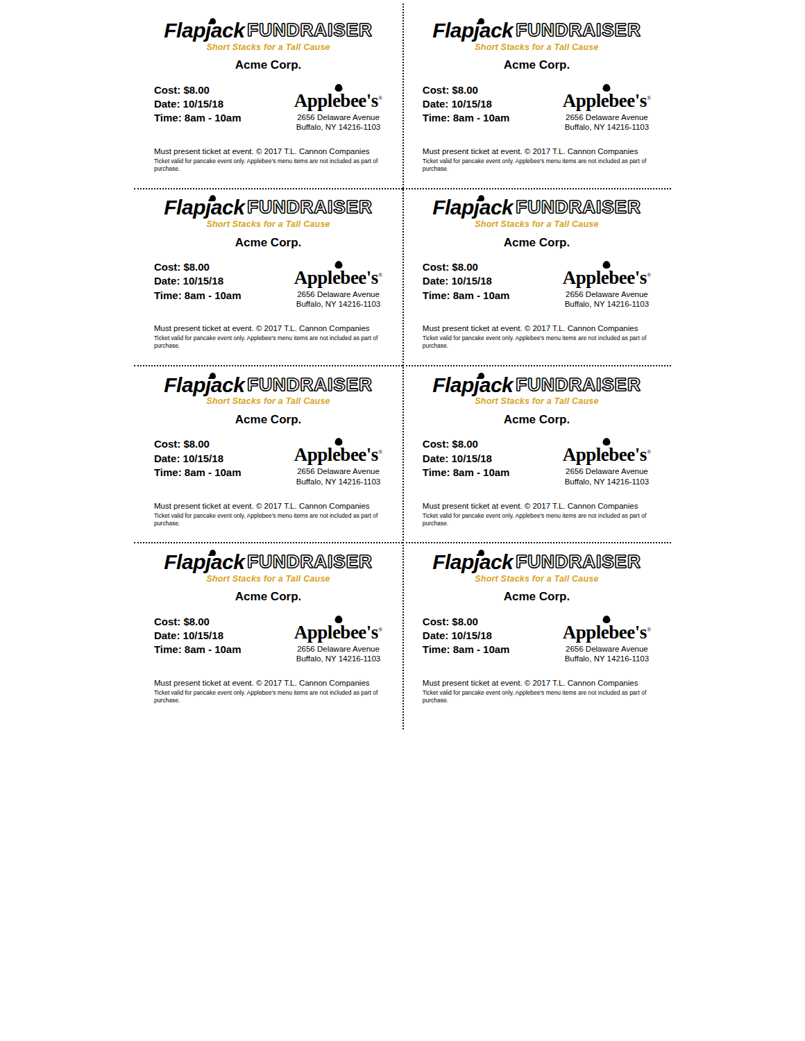Flapjack FUNDRAISER
Short Stacks for a Tall Cause
Acme Corp.
Cost: $8.00
Date: 10/15/18
Time: 8am - 10am
Applebee's®
2656 Delaware Avenue
Buffalo, NY 14216-1103
Must present ticket at event. © 2017 T.L. Cannon Companies Ticket valid for pancake event only. Applebee's menu items are not included as part of purchase.
Flapjack FUNDRAISER
Short Stacks for a Tall Cause
Acme Corp.
Cost: $8.00
Date: 10/15/18
Time: 8am - 10am
Applebee's®
2656 Delaware Avenue
Buffalo, NY 14216-1103
Must present ticket at event. © 2017 T.L. Cannon Companies Ticket valid for pancake event only. Applebee's menu items are not included as part of purchase.
Flapjack FUNDRAISER
Short Stacks for a Tall Cause
Acme Corp.
Cost: $8.00
Date: 10/15/18
Time: 8am - 10am
Applebee's®
2656 Delaware Avenue
Buffalo, NY 14216-1103
Must present ticket at event. © 2017 T.L. Cannon Companies Ticket valid for pancake event only. Applebee's menu items are not included as part of purchase.
Flapjack FUNDRAISER
Short Stacks for a Tall Cause
Acme Corp.
Cost: $8.00
Date: 10/15/18
Time: 8am - 10am
Applebee's®
2656 Delaware Avenue
Buffalo, NY 14216-1103
Must present ticket at event. © 2017 T.L. Cannon Companies Ticket valid for pancake event only. Applebee's menu items are not included as part of purchase.
Flapjack FUNDRAISER
Short Stacks for a Tall Cause
Acme Corp.
Cost: $8.00
Date: 10/15/18
Time: 8am - 10am
Applebee's®
2656 Delaware Avenue
Buffalo, NY 14216-1103
Must present ticket at event. © 2017 T.L. Cannon Companies Ticket valid for pancake event only. Applebee's menu items are not included as part of purchase.
Flapjack FUNDRAISER
Short Stacks for a Tall Cause
Acme Corp.
Cost: $8.00
Date: 10/15/18
Time: 8am - 10am
Applebee's®
2656 Delaware Avenue
Buffalo, NY 14216-1103
Must present ticket at event. © 2017 T.L. Cannon Companies Ticket valid for pancake event only. Applebee's menu items are not included as part of purchase.
Flapjack FUNDRAISER
Short Stacks for a Tall Cause
Acme Corp.
Cost: $8.00
Date: 10/15/18
Time: 8am - 10am
Applebee's®
2656 Delaware Avenue
Buffalo, NY 14216-1103
Must present ticket at event. © 2017 T.L. Cannon Companies Ticket valid for pancake event only. Applebee's menu items are not included as part of purchase.
Flapjack FUNDRAISER
Short Stacks for a Tall Cause
Acme Corp.
Cost: $8.00
Date: 10/15/18
Time: 8am - 10am
Applebee's®
2656 Delaware Avenue
Buffalo, NY 14216-1103
Must present ticket at event. © 2017 T.L. Cannon Companies Ticket valid for pancake event only. Applebee's menu items are not included as part of purchase.